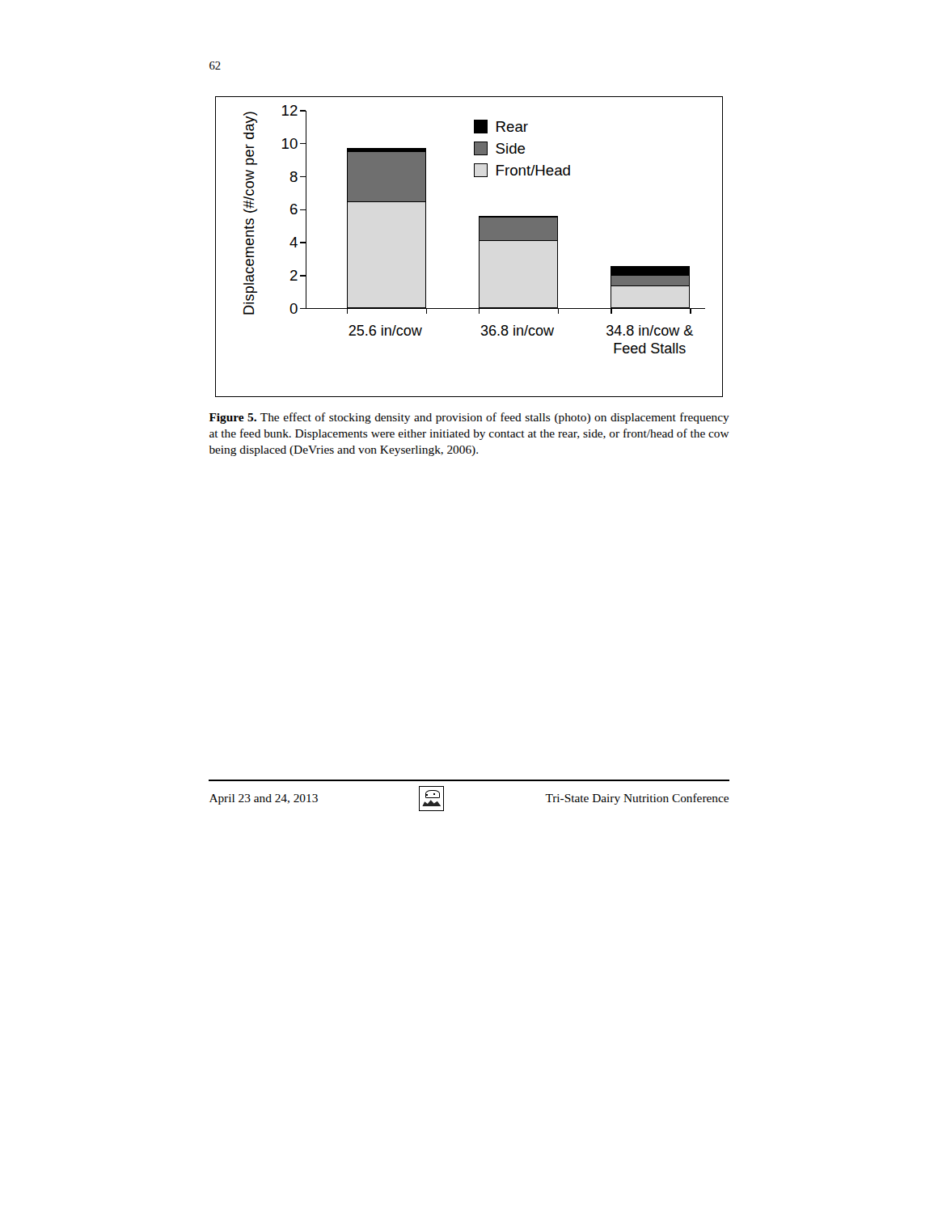62
Displacements (#/cow per day)
12 10 8 6 4 2 0
Rear
Side
Front/Head
25.6 in/cow 36.8 in/cow 34.8 in/cow &
Feed Stalls
Figure 5. The effect of stocking density and provision of feed stalls (photo) on displacement frequency at the feed bunk. Displacements were either initiated by contact at the rear, side, or front/head of the cow being displaced (DeVries and von Keyserlingk, 2006).
April 23 and 24, 2013
Tri-State Dairy Nutrition Conference